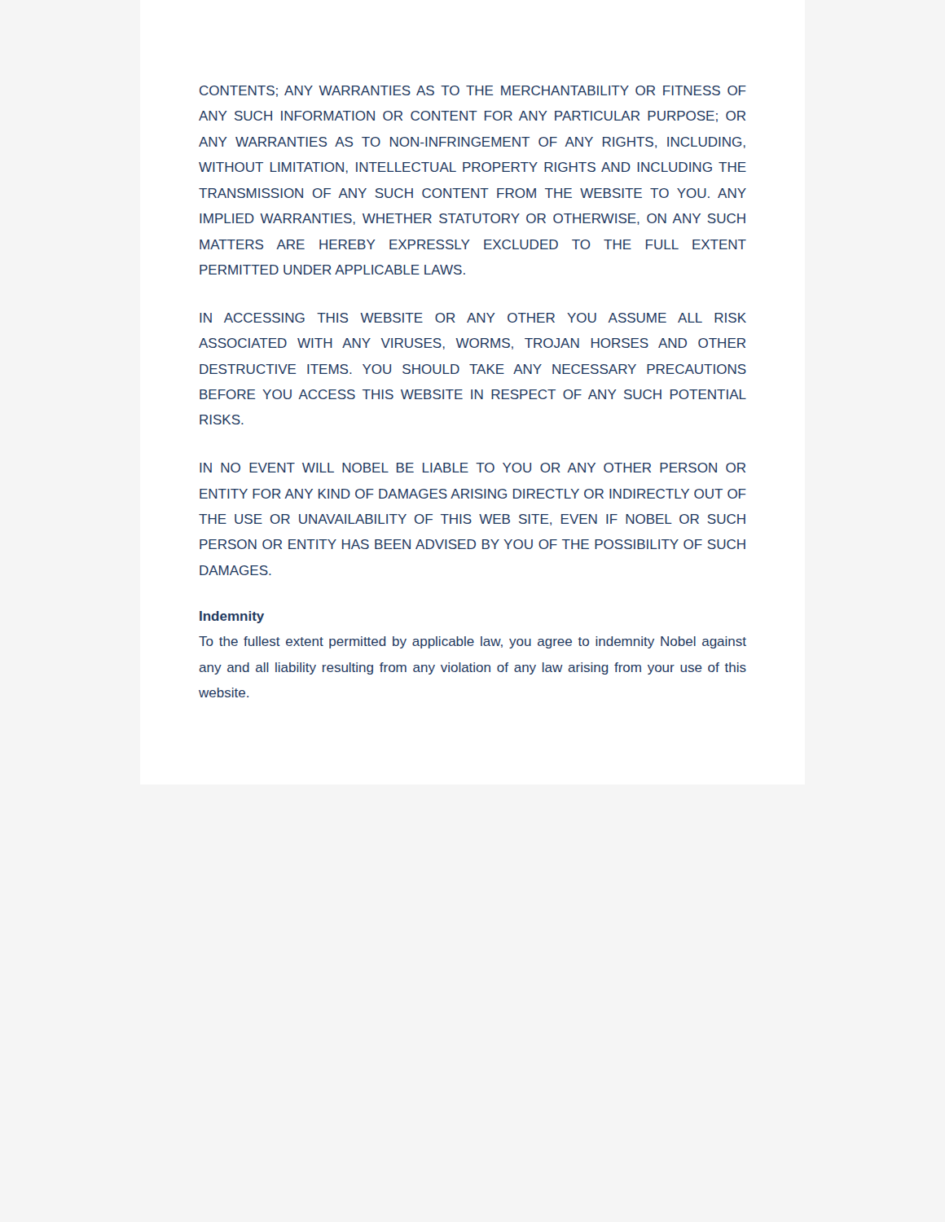Contents; any warranties as to the merchantability or fitness of any such information or content for any particular purpose; or any warranties as to non-infringement of any rights, including, without limitation, intellectual property rights and including the transmission of any such content from the website to you. Any implied warranties, whether statutory or otherwise, on any such matters are hereby expressly excluded to the full extent permitted under applicable laws.
In accessing this website or any other you assume all risk associated with any viruses, worms, trojan horses and other destructive items. You should take any necessary precautions before you access this website in respect of any such potential risks.
In no event will Nobel be liable to you or any other person or entity for any kind of damages arising directly or indirectly out of the use or unavailability of this web site, even if Nobel or such person or entity has been advised by you of the possibility of such damages.
Indemnity
To the fullest extent permitted by applicable law, you agree to indemnity Nobel against any and all liability resulting from any violation of any law arising from your use of this website.